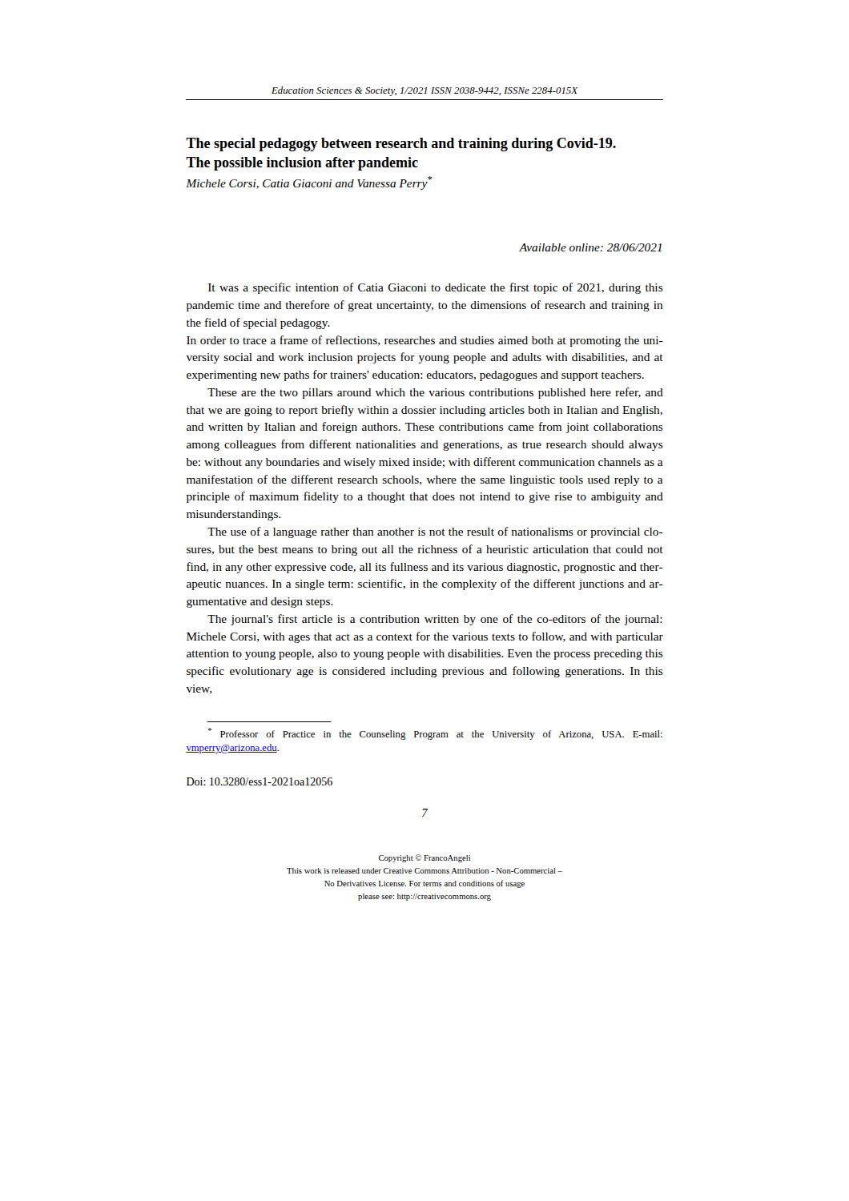Education Sciences & Society, 1/2021 ISSN 2038-9442, ISSNe 2284-015X
The special pedagogy between research and training during Covid-19.
The possible inclusion after pandemic
Michele Corsi, Catia Giaconi and Vanessa Perry*
Available online: 28/06/2021
It was a specific intention of Catia Giaconi to dedicate the first topic of 2021, during this pandemic time and therefore of great uncertainty, to the dimensions of research and training in the field of special pedagogy.
In order to trace a frame of reflections, researches and studies aimed both at promoting the university social and work inclusion projects for young people and adults with disabilities, and at experimenting new paths for trainers' education: educators, pedagogues and support teachers.
These are the two pillars around which the various contributions published here refer, and that we are going to report briefly within a dossier including articles both in Italian and English, and written by Italian and foreign authors. These contributions came from joint collaborations among colleagues from different nationalities and generations, as true research should always be: without any boundaries and wisely mixed inside; with different communication channels as a manifestation of the different research schools, where the same linguistic tools used reply to a principle of maximum fidelity to a thought that does not intend to give rise to ambiguity and misunderstandings.
The use of a language rather than another is not the result of nationalisms or provincial closures, but the best means to bring out all the richness of a heuristic articulation that could not find, in any other expressive code, all its fullness and its various diagnostic, prognostic and therapeutic nuances. In a single term: scientific, in the complexity of the different junctions and argumentative and design steps.
The journal's first article is a contribution written by one of the co-editors of the journal: Michele Corsi, with ages that act as a context for the various texts to follow, and with particular attention to young people, also to young people with disabilities. Even the process preceding this specific evolutionary age is considered including previous and following generations. In this view,
* Professor of Practice in the Counseling Program at the University of Arizona, USA. E-mail: vmperry@arizona.edu.
Doi: 10.3280/ess1-2021oa12056
7
Copyright © FrancoAngeli
This work is released under Creative Commons Attribution - Non-Commercial –
No Derivatives License. For terms and conditions of usage
please see: http://creativecommons.org